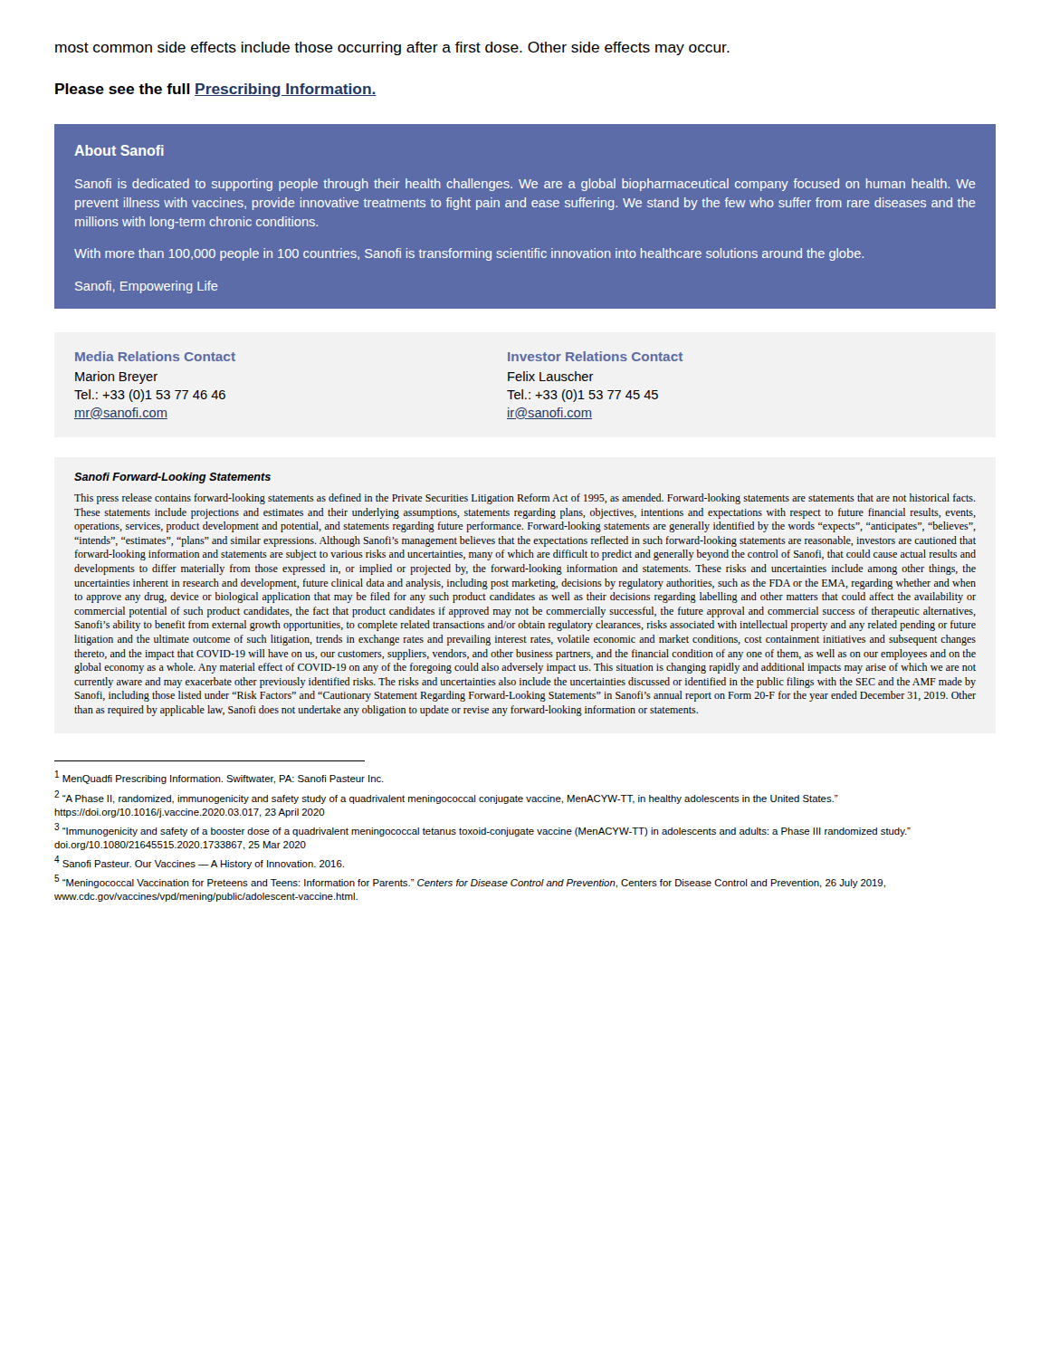most common side effects include those occurring after a first dose. Other side effects may occur.
Please see the full Prescribing Information.
About Sanofi
Sanofi is dedicated to supporting people through their health challenges. We are a global biopharmaceutical company focused on human health. We prevent illness with vaccines, provide innovative treatments to fight pain and ease suffering. We stand by the few who suffer from rare diseases and the millions with long-term chronic conditions.
With more than 100,000 people in 100 countries, Sanofi is transforming scientific innovation into healthcare solutions around the globe.
Sanofi, Empowering Life
Media Relations Contact
Marion Breyer
Tel.: +33 (0)1 53 77 46 46
mr@sanofi.com
Investor Relations Contact
Felix Lauscher
Tel.: +33 (0)1 53 77 45 45
ir@sanofi.com
Sanofi Forward-Looking Statements
This press release contains forward-looking statements as defined in the Private Securities Litigation Reform Act of 1995, as amended. Forward-looking statements are statements that are not historical facts. These statements include projections and estimates and their underlying assumptions, statements regarding plans, objectives, intentions and expectations with respect to future financial results, events, operations, services, product development and potential, and statements regarding future performance. Forward-looking statements are generally identified by the words “expects”, “anticipates”, “believes”, “intends”, “estimates”, “plans” and similar expressions. Although Sanofi’s management believes that the expectations reflected in such forward-looking statements are reasonable, investors are cautioned that forward-looking information and statements are subject to various risks and uncertainties, many of which are difficult to predict and generally beyond the control of Sanofi, that could cause actual results and developments to differ materially from those expressed in, or implied or projected by, the forward-looking information and statements. These risks and uncertainties include among other things, the uncertainties inherent in research and development, future clinical data and analysis, including post marketing, decisions by regulatory authorities, such as the FDA or the EMA, regarding whether and when to approve any drug, device or biological application that may be filed for any such product candidates as well as their decisions regarding labelling and other matters that could affect the availability or commercial potential of such product candidates, the fact that product candidates if approved may not be commercially successful, the future approval and commercial success of therapeutic alternatives, Sanofi’s ability to benefit from external growth opportunities, to complete related transactions and/or obtain regulatory clearances, risks associated with intellectual property and any related pending or future litigation and the ultimate outcome of such litigation, trends in exchange rates and prevailing interest rates, volatile economic and market conditions, cost containment initiatives and subsequent changes thereto, and the impact that COVID-19 will have on us, our customers, suppliers, vendors, and other business partners, and the financial condition of any one of them, as well as on our employees and on the global economy as a whole. Any material effect of COVID-19 on any of the foregoing could also adversely impact us. This situation is changing rapidly and additional impacts may arise of which we are not currently aware and may exacerbate other previously identified risks. The risks and uncertainties also include the uncertainties discussed or identified in the public filings with the SEC and the AMF made by Sanofi, including those listed under “Risk Factors” and “Cautionary Statement Regarding Forward-Looking Statements” in Sanofi’s annual report on Form 20-F for the year ended December 31, 2019. Other than as required by applicable law, Sanofi does not undertake any obligation to update or revise any forward-looking information or statements.
1 MenQuadfi Prescribing Information. Swiftwater, PA: Sanofi Pasteur Inc.
2 “A Phase II, randomized, immunogenicity and safety study of a quadrivalent meningococcal conjugate vaccine, MenACYW-TT, in healthy adolescents in the United States.” https://doi.org/10.1016/j.vaccine.2020.03.017, 23 April 2020
3 “Immunogenicity and safety of a booster dose of a quadrivalent meningococcal tetanus toxoid-conjugate vaccine (MenACYW-TT) in adolescents and adults: a Phase III randomized study.” doi.org/10.1080/21645515.2020.1733867, 25 Mar 2020
4 Sanofi Pasteur. Our Vaccines — A History of Innovation. 2016.
5 “Meningococcal Vaccination for Preteens and Teens: Information for Parents.” Centers for Disease Control and Prevention, Centers for Disease Control and Prevention, 26 July 2019, www.cdc.gov/vaccines/vpd/mening/public/adolescent-vaccine.html.